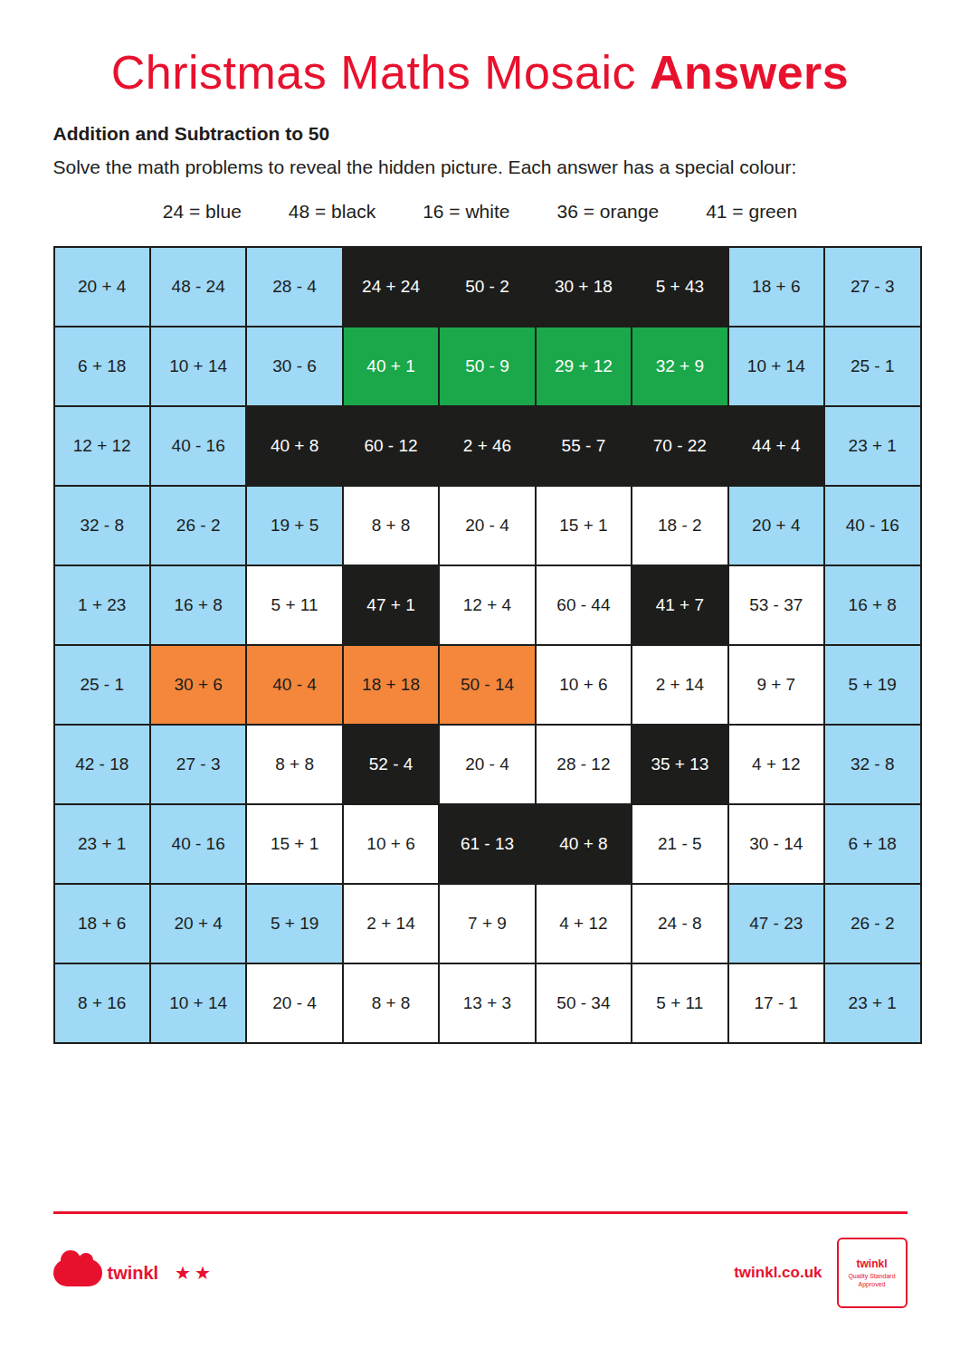Christmas Maths Mosaic Answers
Addition and Subtraction to 50
Solve the math problems to reveal the hidden picture. Each answer has a special colour:
24 = blue 48 = black 16 = white 36 = orange 41 = green
| 20 + 4 | 48 - 24 | 28 - 4 | 24 + 24 | 50 - 2 | 30 + 18 | 5 + 43 | 18 + 6 | 27 - 3 |
| 6 + 18 | 10 + 14 | 30 - 6 | 40 + 1 | 50 - 9 | 29 + 12 | 32 + 9 | 10 + 14 | 25 - 1 |
| 12 + 12 | 40 - 16 | 40 + 8 | 60 - 12 | 2 + 46 | 55 - 7 | 70 - 22 | 44 + 4 | 23 + 1 |
| 32 - 8 | 26 - 2 | 19 + 5 | 8 + 8 | 20 - 4 | 15 + 1 | 18 - 2 | 20 + 4 | 40 - 16 |
| 1 + 23 | 16 + 8 | 5 + 11 | 47 + 1 | 12 + 4 | 60 - 44 | 41 + 7 | 53 - 37 | 16 + 8 |
| 25 - 1 | 30 + 6 | 40 - 4 | 18 + 18 | 50 - 14 | 10 + 6 | 2 + 14 | 9 + 7 | 5 + 19 |
| 42 - 18 | 27 - 3 | 8 + 8 | 52 - 4 | 20 - 4 | 28 - 12 | 35 + 13 | 4 + 12 | 32 - 8 |
| 23 + 1 | 40 - 16 | 15 + 1 | 10 + 6 | 61 - 13 | 40 + 8 | 21 - 5 | 30 - 14 | 6 + 18 |
| 18 + 6 | 20 + 4 | 5 + 19 | 2 + 14 | 7 + 9 | 4 + 12 | 24 - 8 | 47 - 23 | 26 - 2 |
| 8 + 16 | 10 + 14 | 20 - 4 | 8 + 8 | 13 + 3 | 50 - 34 | 5 + 11 | 17 - 1 | 23 + 1 |
twinkl
★★
twinkl.co.uk
twinkl Quality Standard
Approved